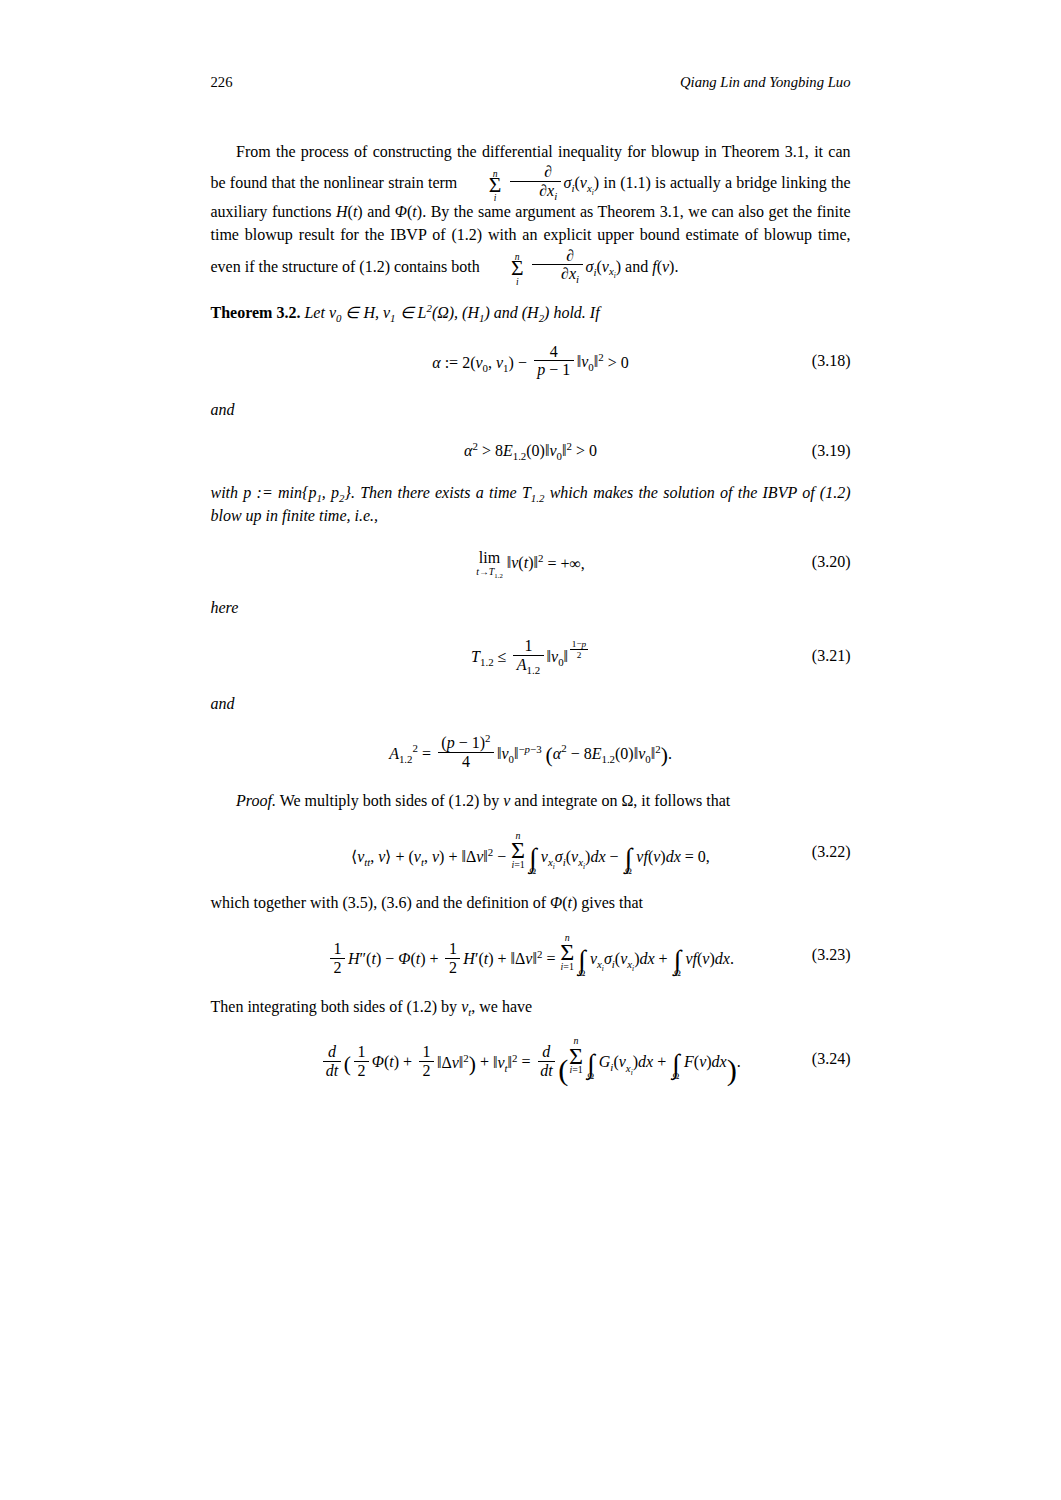226 Qiang Lin and Yongbing Luo
From the process of constructing the differential inequality for blowup in Theorem 3.1, it can be found that the nonlinear strain term Σni ∂∂xi σi(vxi) in (1.1) is actually a bridge linking the auxiliary functions H(t) and Φ(t). By the same argument as Theorem 3.1, we can also get the finite time blowup result for the IBVP of (1.2) with an explicit upper bound estimate of blowup time, even if the structure of (1.2) contains both Σni ∂∂xi σi(vxi) and f(v).
Theorem 3.2. Let v0 ∈ H, v1 ∈ L2(Ω), (H1) and (H2) hold. If
α := 2(v0, v1) − 4 p − 1‖v0‖2 > 0
(3.18)
and
α2 > 8E1.2(0)‖v0‖2 > 0
(3.19)
with p := min{p1, p2}. Then there exists a time T1.2 which makes the solution of the IBVP of (1.2) blow up in finite time, i.e.,
lim t→T1.2‖v(t)‖2 = +∞,
(3.20)
here
T1.2 ≤ 1 A1.2‖v0‖1−p 2
(3.21)
and
A1.22 = (p − 1)24‖v0‖−p−3 (α2 − 8E1.2(0)‖v0‖2).
Proof. We multiply both sides of (1.2) by v and integrate on Ω, it follows that
⟨vtt, v⟩ + (vt, v) + ‖Δv‖2 − nΣi=1∫Ω vxiσi(vxi)dx − ∫Ω vf(v)dx = 0,
(3.22)
which together with (3.5), (3.6) and the definition of Φ(t) gives that
12 H″(t) − Φ(t) + 12 H′(t) + ‖Δv‖2 = nΣi=1∫Ω vxiσi(vxi)dx + ∫Ω vf(v)dx.
(3.23)
Then integrating both sides of (1.2) by vt, we have
ddt(12 Φ(t) + 12‖Δv‖2) + ‖vt‖2 = ddt(nΣi=1∫Ω Gi(vxi)dx + ∫Ω F(v)dx).
(3.24)